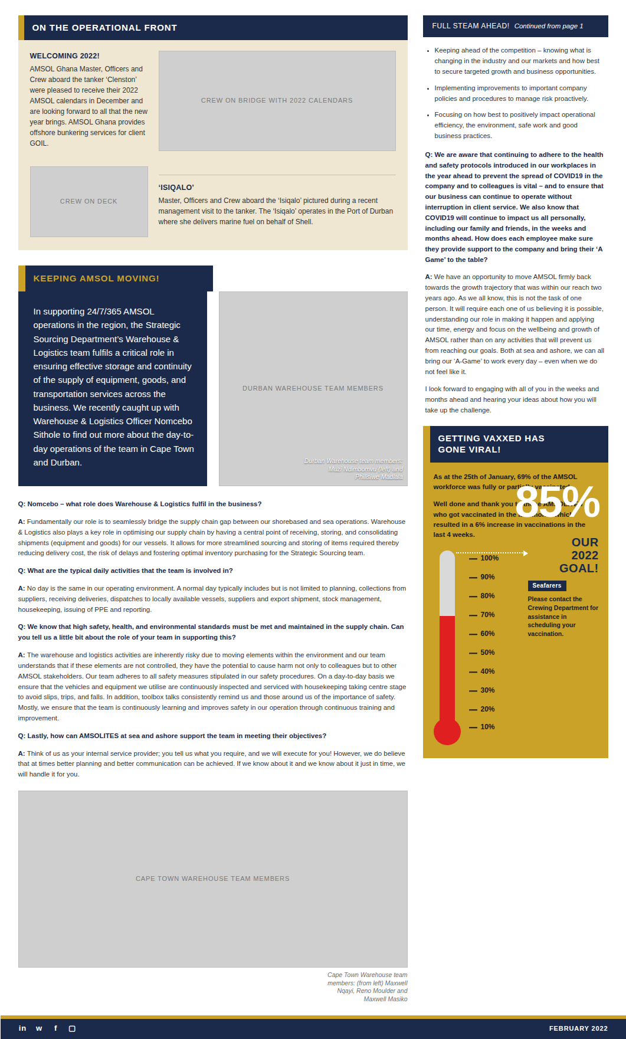ON THE OPERATIONAL FRONT
WELCOMING 2022!
AMSOL Ghana Master, Officers and Crew aboard the tanker ‘Clenston’ were pleased to receive their 2022 AMSOL calendars in December and are looking forward to all that the new year brings. AMSOL Ghana provides offshore bunkering services for client GOIL.
Crew on bridge with 2022 calendars
Crew on deck
‘ISIQALO’
Master, Officers and Crew aboard the ‘Isiqalo’ pictured during a recent management visit to the tanker. The ‘Isiqalo’ operates in the Port of Durban where she delivers marine fuel on behalf of Shell.
KEEPING AMSOL MOVING!
In supporting 24/7/365 AMSOL operations in the region, the Strategic Sourcing Department’s Warehouse & Logistics team fulfils a critical role in ensuring effective storage and continuity of the supply of equipment, goods, and transportation services across the business. We recently caught up with Warehouse & Logistics Officer Nomcebo Sithole to find out more about the day-to-day operations of the team in Cape Town and Durban.
Durban Warehouse team members
Durban Warehouse team members:
Muzi Ndimbomvu (left) and
Philisiwe Madlala
Q: Nomcebo – what role does Warehouse & Logistics fulfil in the business?
A: Fundamentally our role is to seamlessly bridge the supply chain gap between our shorebased and sea operations. Warehouse & Logistics also plays a key role in optimising our supply chain by having a central point of receiving, storing, and consolidating shipments (equipment and goods) for our vessels. It allows for more streamlined sourcing and storing of items required thereby reducing delivery cost, the risk of delays and fostering optimal inventory purchasing for the Strategic Sourcing team.
Q: What are the typical daily activities that the team is involved in?
A: No day is the same in our operating environment. A normal day typically includes but is not limited to planning, collections from suppliers, receiving deliveries, dispatches to locally available vessels, suppliers and export shipment, stock management, housekeeping, issuing of PPE and reporting.
Q: We know that high safety, health, and environmental standards must be met and maintained in the supply chain. Can you tell us a little bit about the role of your team in supporting this?
A: The warehouse and logistics activities are inherently risky due to moving elements within the environment and our team understands that if these elements are not controlled, they have the potential to cause harm not only to colleagues but to other AMSOL stakeholders. Our team adheres to all safety measures stipulated in our safety procedures. On a day-to-day basis we ensure that the vehicles and equipment we utilise are continuously inspected and serviced with housekeeping taking centre stage to avoid slips, trips, and falls. In addition, toolbox talks consistently remind us and those around us of the importance of safety. Mostly, we ensure that the team is continuously learning and improves safety in our operation through continuous training and improvement.
Q: Lastly, how can AMSOLITES at sea and ashore support the team in meeting their objectives?
A: Think of us as your internal service provider; you tell us what you require, and we will execute for you! However, we do believe that at times better planning and better communication can be achieved. If we know about it and we know about it just in time, we will handle it for you.
Cape Town Warehouse team members
Cape Town Warehouse team
members: (from left) Maxwell
Nqayi, Reno Moulder and
Maxwell Masiko
FULL STEAM AHEAD! Continued from page 1
Keeping ahead of the competition – knowing what is changing in the industry and our markets and how best to secure targeted growth and business opportunities.
Implementing improvements to important company policies and procedures to manage risk proactively.
Focusing on how best to positively impact operational efficiency, the environment, safe work and good business practices.
Q: We are aware that continuing to adhere to the health and safety protocols introduced in our workplaces in the year ahead to prevent the spread of COVID19 in the company and to colleagues is vital – and to ensure that our business can continue to operate without interruption in client service. We also know that COVID19 will continue to impact us all personally, including our family and friends, in the weeks and months ahead. How does each employee make sure they provide support to the company and bring their ‘A Game’ to the table?
A: We have an opportunity to move AMSOL firmly back towards the growth trajectory that was within our reach two years ago. As we all know, this is not the task of one person. It will require each one of us believing it is possible, understanding our role in making it happen and applying our time, energy and focus on the wellbeing and growth of AMSOL rather than on any activities that will prevent us from reaching our goals. Both at sea and ashore, we can all bring our ‘A-Game’ to work every day – even when we do not feel like it.
I look forward to engaging with all of you in the weeks and months ahead and hearing your ideas about how you will take up the challenge.
GETTING VAXXED HAS
GONE VIRAL!
As at the 25th of January, 69% of the AMSOL workforce was fully or partially vaccinated.
Well done and thank you to those AMSOLITES who got vaccinated in the last month which resulted in a 6% increase in vaccinations in the last 4 weeks.
100%
90%
80%
70%
60%
50%
40%
30%
20%
10%
85%
OUR
2022
GOAL!
Seafarers
Please contact the Crewing Department for assistance in scheduling your vaccination.
in wf▢
FEBRUARY 2022